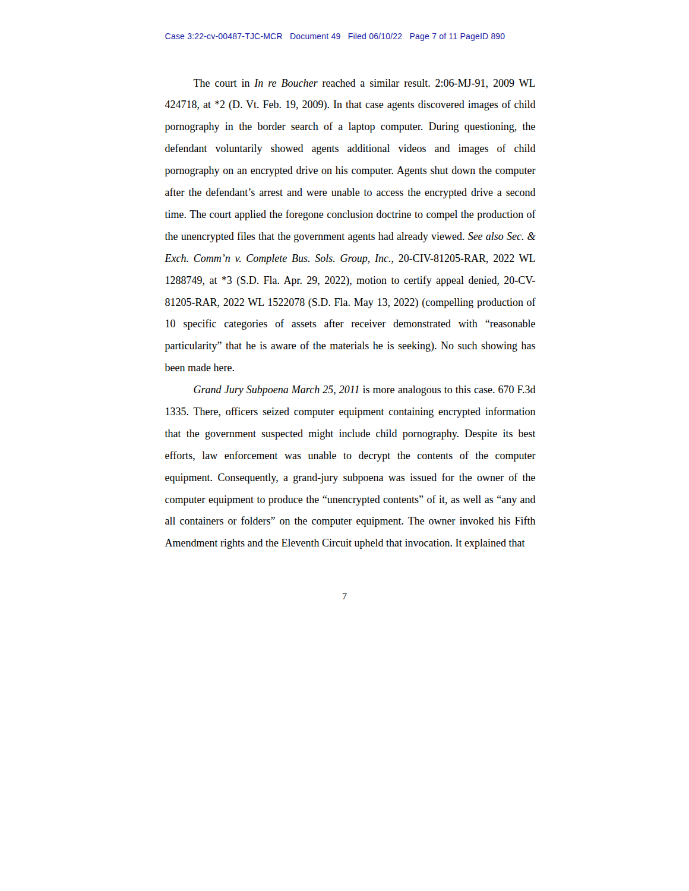Case 3:22-cv-00487-TJC-MCR Document 49 Filed 06/10/22 Page 7 of 11 PageID 890
The court in In re Boucher reached a similar result. 2:06-MJ-91, 2009 WL 424718, at *2 (D. Vt. Feb. 19, 2009). In that case agents discovered images of child pornography in the border search of a laptop computer. During questioning, the defendant voluntarily showed agents additional videos and images of child pornography on an encrypted drive on his computer. Agents shut down the computer after the defendant’s arrest and were unable to access the encrypted drive a second time. The court applied the foregone conclusion doctrine to compel the production of the unencrypted files that the government agents had already viewed. See also Sec. & Exch. Comm’n v. Complete Bus. Sols. Group, Inc., 20-CIV-81205-RAR, 2022 WL 1288749, at *3 (S.D. Fla. Apr. 29, 2022), motion to certify appeal denied, 20-CV-81205-RAR, 2022 WL 1522078 (S.D. Fla. May 13, 2022) (compelling production of 10 specific categories of assets after receiver demonstrated with “reasonable particularity” that he is aware of the materials he is seeking). No such showing has been made here.
Grand Jury Subpoena March 25, 2011 is more analogous to this case. 670 F.3d 1335. There, officers seized computer equipment containing encrypted information that the government suspected might include child pornography. Despite its best efforts, law enforcement was unable to decrypt the contents of the computer equipment. Consequently, a grand-jury subpoena was issued for the owner of the computer equipment to produce the “unencrypted contents” of it, as well as “any and all containers or folders” on the computer equipment. The owner invoked his Fifth Amendment rights and the Eleventh Circuit upheld that invocation. It explained that
7